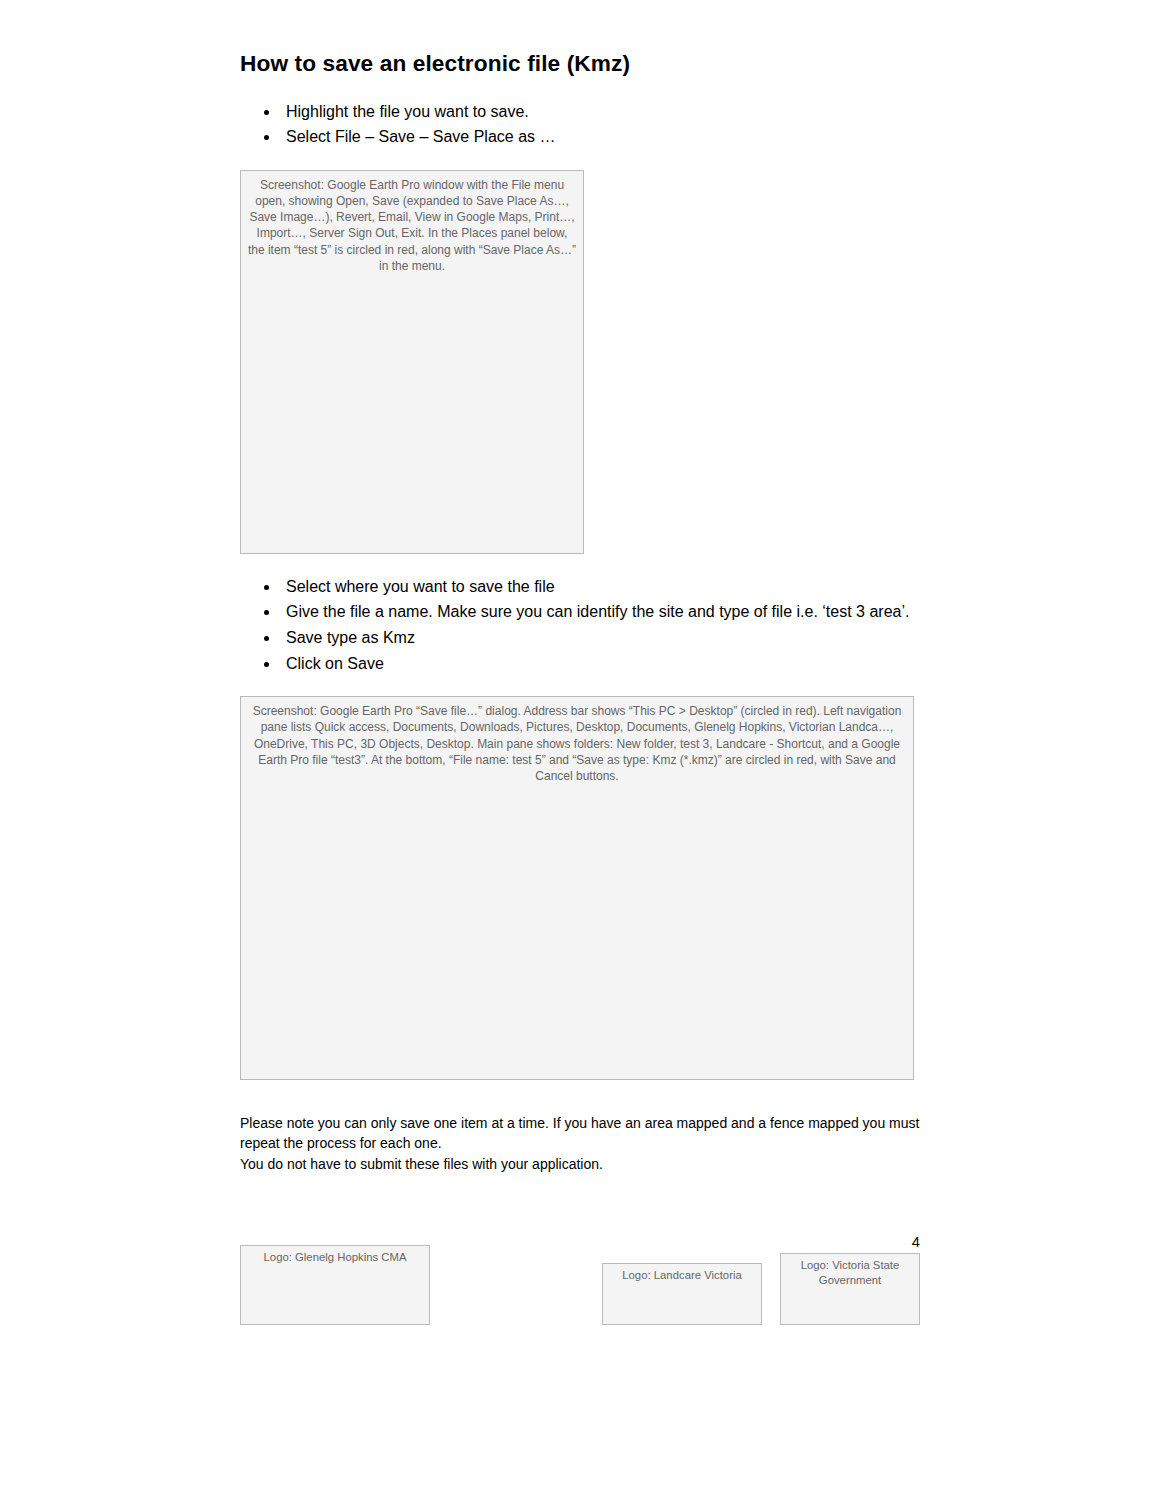How to save an electronic file (Kmz)
Highlight the file you want to save.
Select File – Save – Save Place as …
Screenshot: Google Earth Pro window with the File menu open, showing Open, Save (expanded to Save Place As…, Save Image…), Revert, Email, View in Google Maps, Print…, Import…, Server Sign Out, Exit. In the Places panel below, the item “test 5” is circled in red, along with “Save Place As…” in the menu.
Select where you want to save the file
Give the file a name. Make sure you can identify the site and type of file i.e. ‘test 3 area’.
Save type as Kmz
Click on Save
Screenshot: Google Earth Pro “Save file…” dialog. Address bar shows “This PC > Desktop” (circled in red). Left navigation pane lists Quick access, Documents, Downloads, Pictures, Desktop, Documents, Glenelg Hopkins, Victorian Landca…, OneDrive, This PC, 3D Objects, Desktop. Main pane shows folders: New folder, test 3, Landcare - Shortcut, and a Google Earth Pro file “test3”. At the bottom, “File name: test 5” and “Save as type: Kmz (*.kmz)” are circled in red, with Save and Cancel buttons.
Please note you can only save one item at a time. If you have an area mapped and a fence mapped you must repeat the process for each one.
You do not have to submit these files with your application.
4
Logo: Glenelg Hopkins CMA
Logo: Landcare Victoria
Logo: Victoria State Government